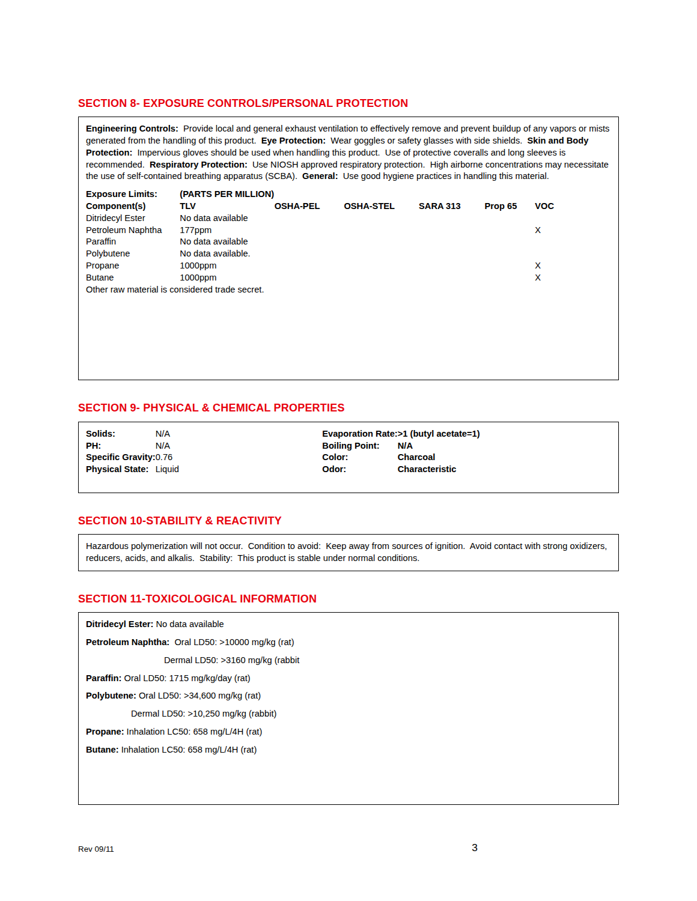SECTION 8- EXPOSURE CONTROLS/PERSONAL PROTECTION
Engineering Controls: Provide local and general exhaust ventilation to effectively remove and prevent buildup of any vapors or mists generated from the handling of this product. Eye Protection: Wear goggles or safety glasses with side shields. Skin and Body Protection: Impervious gloves should be used when handling this product. Use of protective coveralls and long sleeves is recommended. Respiratory Protection: Use NIOSH approved respiratory protection. High airborne concentrations may necessitate the use of self-contained breathing apparatus (SCBA). General: Use good hygiene practices in handling this material.
| Exposure Limits: | (PARTS PER MILLION) |
| Component(s) | TLV | OSHA-PEL | OSHA-STEL | SARA 313 | Prop 65 | VOC |
| Ditridecyl Ester | No data available | | | | | |
| Petroleum Naphtha | 177ppm | | | | | X |
| Paraffin | No data available | | | | | |
| Polybutene | No data available. | | | | | |
| Propane | 1000ppm | | | | | X |
| Butane | 1000ppm | | | | | X |
Other raw material is considered trade secret.
SECTION 9- PHYSICAL & CHEMICAL PROPERTIES
| / Solids: / N/A / / PH: / N/A / / Specific Gravity: / 0.76 / / Physical State: / Liquid / | / Evaporation Rate: / >1 (butyl acetate=1) / / Boiling Point: / N/A / / Color: / Charcoal / / Odor: / Characteristic / |
SECTION 10-STABILITY & REACTIVITY
Hazardous polymerization will not occur. Condition to avoid: Keep away from sources of ignition. Avoid contact with strong oxidizers, reducers, acids, and alkalis. Stability: This product is stable under normal conditions.
SECTION 11-TOXICOLOGICAL INFORMATION
Ditridecyl Ester: No data available
Petroleum Naphtha: Oral LD50: >10000 mg/kg (rat)
Dermal LD50: >3160 mg/kg (rabbit
Paraffin: Oral LD50: 1715 mg/kg/day (rat)
Polybutene: Oral LD50: >34,600 mg/kg (rat)
Dermal LD50: >10,250 mg/kg (rabbit)
Propane: Inhalation LC50: 658 mg/L/4H (rat)
Butane: Inhalation LC50: 658 mg/L/4H (rat)
3
Rev 09/11